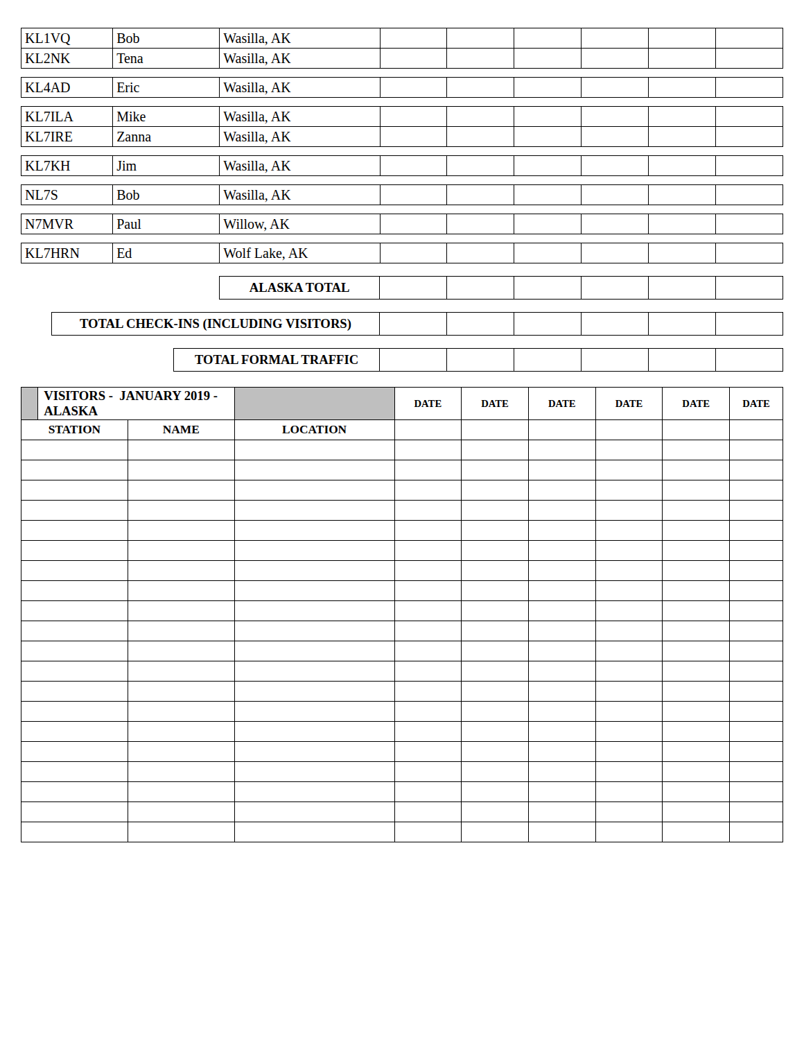| KL1VQ | Bob | Wasilla, AK | | | | | | |
| KL2NK | Tena | Wasilla, AK | | | | | | |
| KL4AD | Eric | Wasilla, AK | | | | | | |
| KL7ILA | Mike | Wasilla, AK | | | | | | |
| KL7IRE | Zanna | Wasilla, AK | | | | | | |
| KL7KH | Jim | Wasilla, AK | | | | | | |
| NL7S | Bob | Wasilla, AK | | | | | | |
| N7MVR | Paul | Willow, AK | | | | | | |
| KL7HRN | Ed | Wolf Lake, AK | | | | | | |
| | ALASKA TOTAL | | | | | | |
| | TOTAL CHECK-INS (INCLUDING VISITORS) | | | | | | |
| | TOTAL FORMAL TRAFFIC | | | | | | |
| | VISITORS - JANUARY 2019 - ALASKA | | DATE | DATE | DATE | DATE | DATE | DATE |
| STATION | NAME | LOCATION | | | | | | |